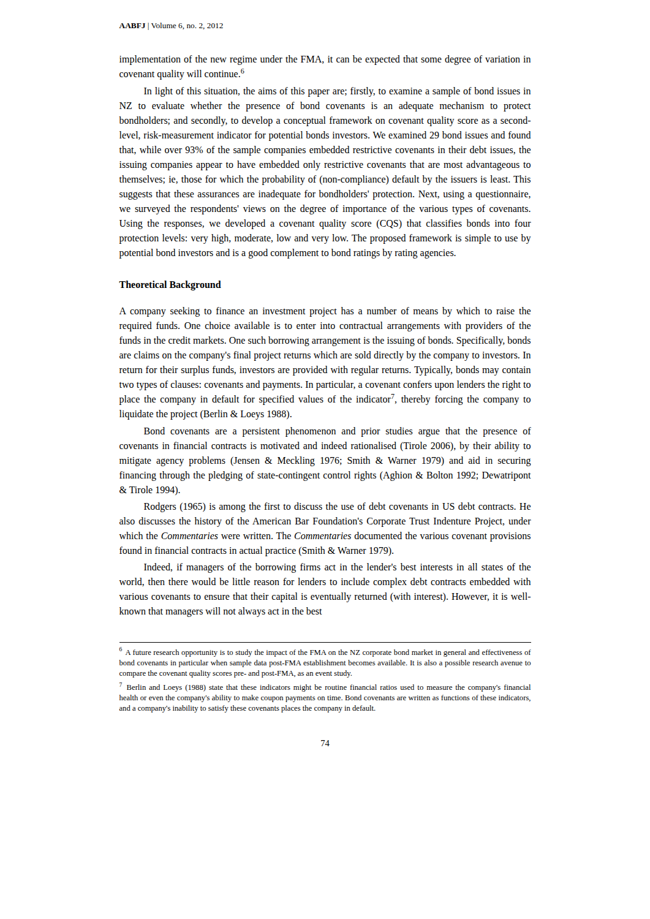AABFJ | Volume 6, no. 2, 2012
implementation of the new regime under the FMA, it can be expected that some degree of variation in covenant quality will continue.6
In light of this situation, the aims of this paper are; firstly, to examine a sample of bond issues in NZ to evaluate whether the presence of bond covenants is an adequate mechanism to protect bondholders; and secondly, to develop a conceptual framework on covenant quality score as a second-level, risk-measurement indicator for potential bonds investors. We examined 29 bond issues and found that, while over 93% of the sample companies embedded restrictive covenants in their debt issues, the issuing companies appear to have embedded only restrictive covenants that are most advantageous to themselves; ie, those for which the probability of (non-compliance) default by the issuers is least. This suggests that these assurances are inadequate for bondholders' protection. Next, using a questionnaire, we surveyed the respondents' views on the degree of importance of the various types of covenants. Using the responses, we developed a covenant quality score (CQS) that classifies bonds into four protection levels: very high, moderate, low and very low. The proposed framework is simple to use by potential bond investors and is a good complement to bond ratings by rating agencies.
Theoretical Background
A company seeking to finance an investment project has a number of means by which to raise the required funds. One choice available is to enter into contractual arrangements with providers of the funds in the credit markets. One such borrowing arrangement is the issuing of bonds. Specifically, bonds are claims on the company's final project returns which are sold directly by the company to investors. In return for their surplus funds, investors are provided with regular returns. Typically, bonds may contain two types of clauses: covenants and payments. In particular, a covenant confers upon lenders the right to place the company in default for specified values of the indicator7, thereby forcing the company to liquidate the project (Berlin & Loeys 1988).
Bond covenants are a persistent phenomenon and prior studies argue that the presence of covenants in financial contracts is motivated and indeed rationalised (Tirole 2006), by their ability to mitigate agency problems (Jensen & Meckling 1976; Smith & Warner 1979) and aid in securing financing through the pledging of state-contingent control rights (Aghion & Bolton 1992; Dewatripont & Tirole 1994).
Rodgers (1965) is among the first to discuss the use of debt covenants in US debt contracts. He also discusses the history of the American Bar Foundation's Corporate Trust Indenture Project, under which the Commentaries were written. The Commentaries documented the various covenant provisions found in financial contracts in actual practice (Smith & Warner 1979).
Indeed, if managers of the borrowing firms act in the lender's best interests in all states of the world, then there would be little reason for lenders to include complex debt contracts embedded with various covenants to ensure that their capital is eventually returned (with interest). However, it is well-known that managers will not always act in the best
6 A future research opportunity is to study the impact of the FMA on the NZ corporate bond market in general and effectiveness of bond covenants in particular when sample data post-FMA establishment becomes available. It is also a possible research avenue to compare the covenant quality scores pre- and post-FMA, as an event study.
7 Berlin and Loeys (1988) state that these indicators might be routine financial ratios used to measure the company's financial health or even the company's ability to make coupon payments on time. Bond covenants are written as functions of these indicators, and a company's inability to satisfy these covenants places the company in default.
74